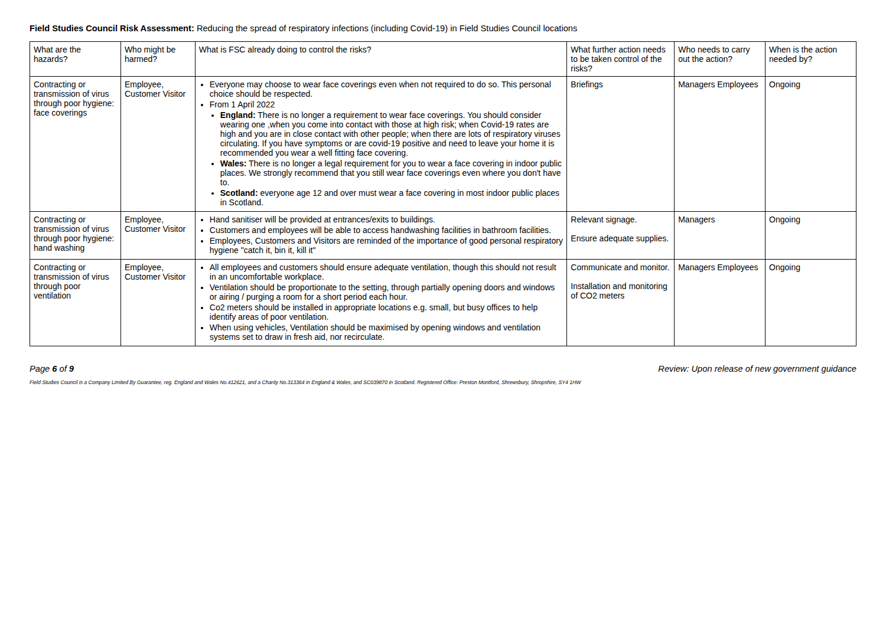Field Studies Council Risk Assessment: Reducing the spread of respiratory infections (including Covid-19) in Field Studies Council locations
| What are the hazards? | Who might be harmed? | What is FSC already doing to control the risks? | What further action needs to be taken control of the risks? | Who needs to carry out the action? | When is the action needed by? |
| --- | --- | --- | --- | --- | --- |
| Contracting or transmission of virus through poor hygiene: face coverings | Employee, Customer Visitor | Everyone may choose to wear face coverings even when not required to do so. This personal choice should be respected. From 1 April 2022 England: There is no longer a requirement to wear face coverings. You should consider wearing one ,when you come into contact with those at high risk; when Covid-19 rates are high and you are in close contact with other people; when there are lots of respiratory viruses circulating. If you have symptoms or are covid-19 positive and need to leave your home it is recommended you wear a well fitting face covering. Wales: There is no longer a legal requirement for you to wear a face covering in indoor public places. We strongly recommend that you still wear face coverings even where you don't have to. Scotland: everyone age 12 and over must wear a face covering in most indoor public places in Scotland. | Briefings | Managers Employees | Ongoing |
| Contracting or transmission of virus through poor hygiene: hand washing | Employee, Customer Visitor | Hand sanitiser will be provided at entrances/exits to buildings. Customers and employees will be able to access handwashing facilities in bathroom facilities. Employees, Customers and Visitors are reminded of the importance of good personal respiratory hygiene "catch it, bin it, kill it" | Relevant signage. Ensure adequate supplies. | Managers | Ongoing |
| Contracting or transmission of virus through poor ventilation | Employee, Customer Visitor | All employees and customers should ensure adequate ventilation, though this should not result in an uncomfortable workplace. Ventilation should be proportionate to the setting, through partially opening doors and windows or airing / purging a room for a short period each hour. Co2 meters should be installed in appropriate locations e.g. small, but busy offices to help identify areas of poor ventilation. When using vehicles, Ventilation should be maximised by opening windows and ventilation systems set to draw in fresh aid, nor recirculate. | Communicate and monitor. Installation and monitoring of CO2 meters | Managers Employees | Ongoing |
Page 6 of 9
Review: Upon release of new government guidance
Field Studies Council is a Company Limited By Guarantee, reg. England and Wales No.412621, and a Charity No.313364 in England & Wales, and SC039870 in Scotland. Registered Office: Preston Montford, Shrewsbury, Shropshire, SY4 1HW